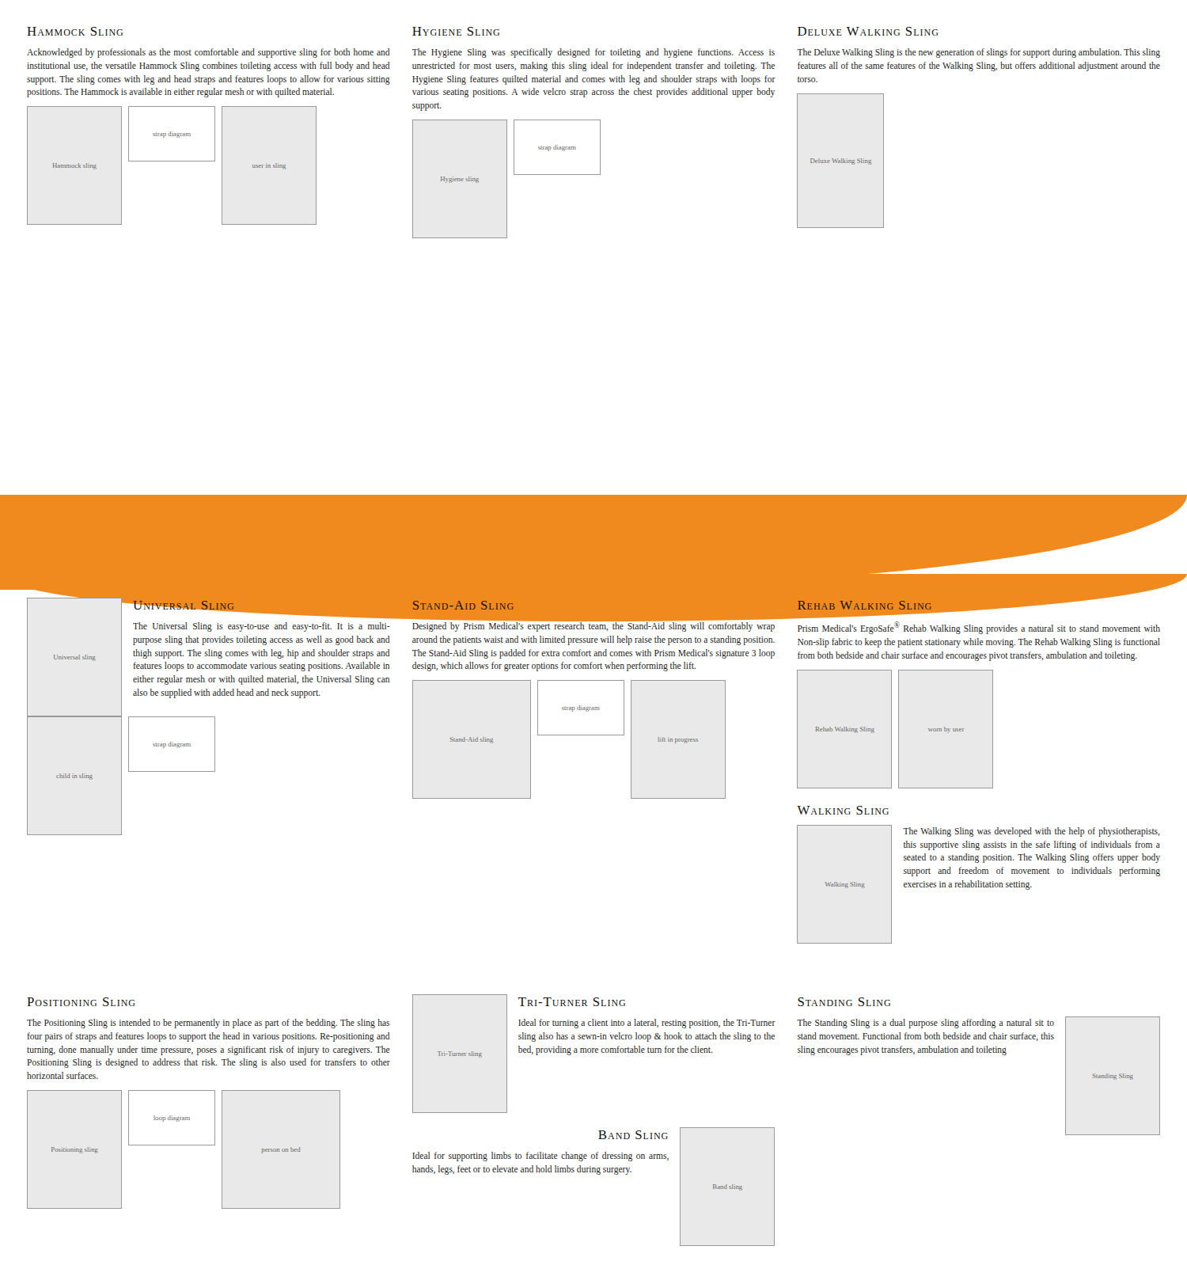Hammock Sling
Acknowledged by professionals as the most comfortable and supportive sling for both home and institutional use, the versatile Hammock Sling combines toileting access with full body and head support. The sling comes with leg and head straps and features loops to allow for various sitting positions. The Hammock is available in either regular mesh or with quilted material.
Hammock sling
strap diagram
user in sling
Hygiene Sling
The Hygiene Sling was specifically designed for toileting and hygiene functions. Access is unrestricted for most users, making this sling ideal for independent transfer and toileting. The Hygiene Sling features quilted material and comes with leg and shoulder straps with loops for various seating positions. A wide velcro strap across the chest provides additional upper body support.
Hygiene sling
strap diagram
Deluxe Walking Sling
The Deluxe Walking Sling is the new generation of slings for support during ambulation. This sling features all of the same features of the Walking Sling, but offers additional adjustment around the torso.
Deluxe Walking Sling
Universal sling
Universal Sling
The Universal Sling is easy-to-use and easy-to-fit. It is a multi-purpose sling that provides toileting access as well as good back and thigh support. The sling comes with leg, hip and shoulder straps and features loops to accommodate various seating positions. Available in either regular mesh or with quilted material, the Universal Sling can also be supplied with added head and neck support.
child in sling
strap diagram
Stand-Aid Sling
Designed by Prism Medical's expert research team, the Stand-Aid sling will comfortably wrap around the patients waist and with limited pressure will help raise the person to a standing position. The Stand-Aid Sling is padded for extra comfort and comes with Prism Medical's signature 3 loop design, which allows for greater options for comfort when performing the lift.
Stand-Aid sling
strap diagram
lift in progress
Rehab Walking Sling
Prism Medical's ErgoSafe® Rehab Walking Sling provides a natural sit to stand movement with Non-slip fabric to keep the patient stationary while moving. The Rehab Walking Sling is functional from both bedside and chair surface and encourages pivot transfers, ambulation and toileting.
Rehab Walking Sling
worn by user
Walking Sling
Walking Sling
The Walking Sling was developed with the help of physiotherapists, this supportive sling assists in the safe lifting of individuals from a seated to a standing position. The Walking Sling offers upper body support and freedom of movement to individuals performing exercises in a rehabilitation setting.
Positioning Sling
The Positioning Sling is intended to be permanently in place as part of the bedding. The sling has four pairs of straps and features loops to support the head in various positions. Re-positioning and turning, done manually under time pressure, poses a significant risk of injury to caregivers. The Positioning Sling is designed to address that risk. The sling is also used for transfers to other horizontal surfaces.
Positioning sling
loop diagram
person on bed
Tri-Turner sling
Tri-Turner Sling
Ideal for turning a client into a lateral, resting position, the Tri-Turner sling also has a sewn-in velcro loop & hook to attach the sling to the bed, providing a more comfortable turn for the client.
Band Sling
Ideal for supporting limbs to facilitate change of dressing on arms, hands, legs, feet or to elevate and hold limbs during surgery.
Band sling
Standing Sling
The Standing Sling is a dual purpose sling affording a natural sit to stand movement. Functional from both bedside and chair surface, this sling encourages pivot transfers, ambulation and toileting
Standing Sling